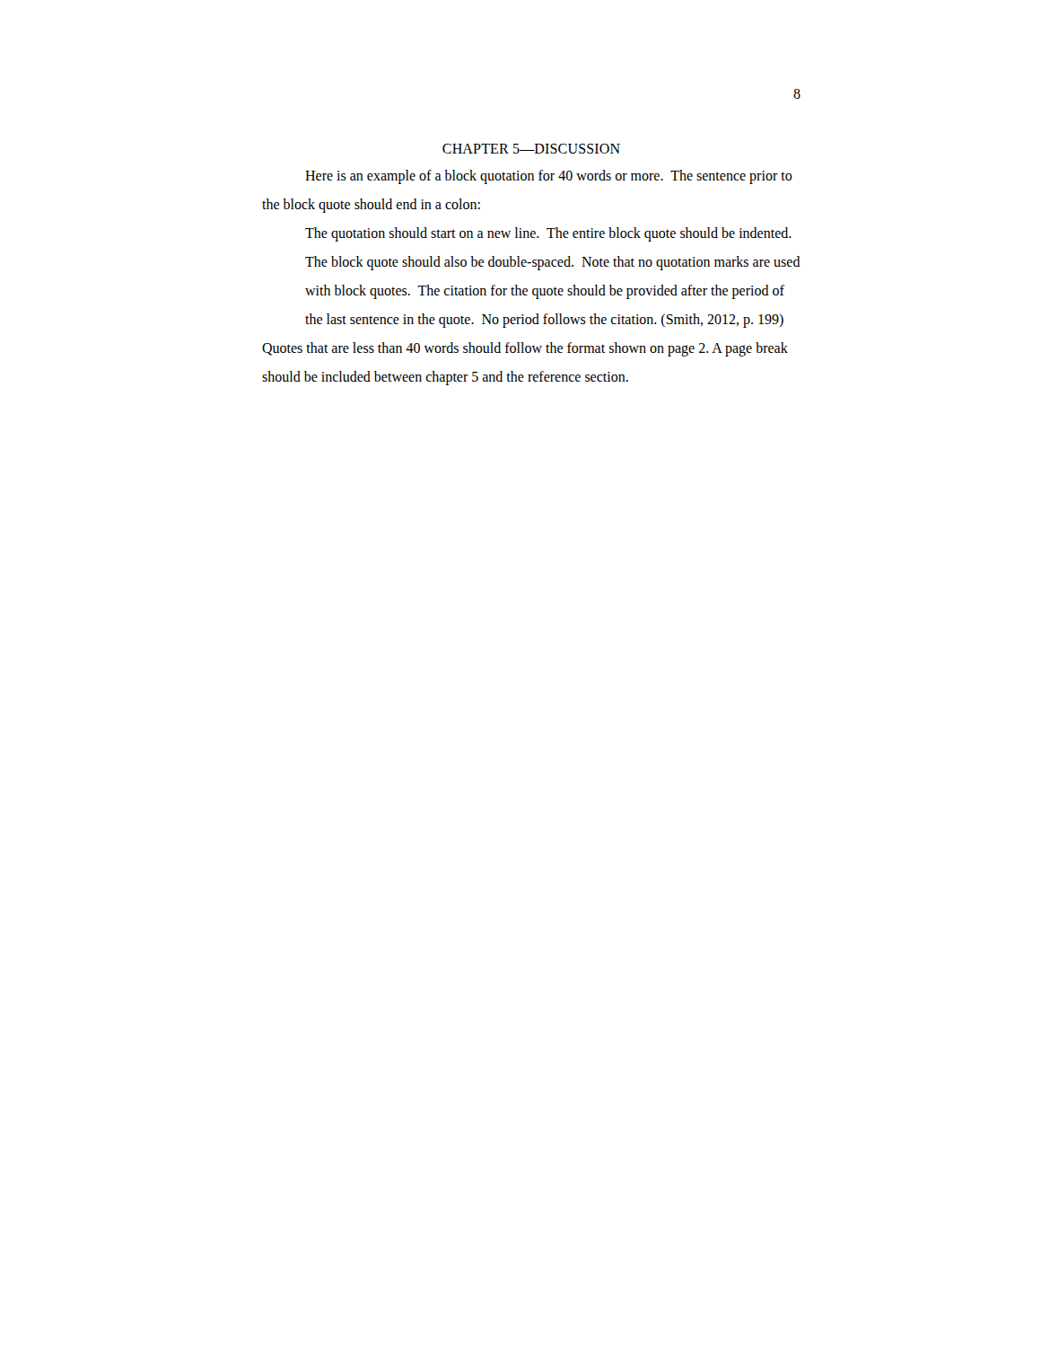8
CHAPTER 5—DISCUSSION
Here is an example of a block quotation for 40 words or more. The sentence prior to the block quote should end in a colon:
The quotation should start on a new line. The entire block quote should be indented. The block quote should also be double-spaced. Note that no quotation marks are used with block quotes. The citation for the quote should be provided after the period of the last sentence in the quote. No period follows the citation. (Smith, 2012, p. 199)
Quotes that are less than 40 words should follow the format shown on page 2. A page break should be included between chapter 5 and the reference section.